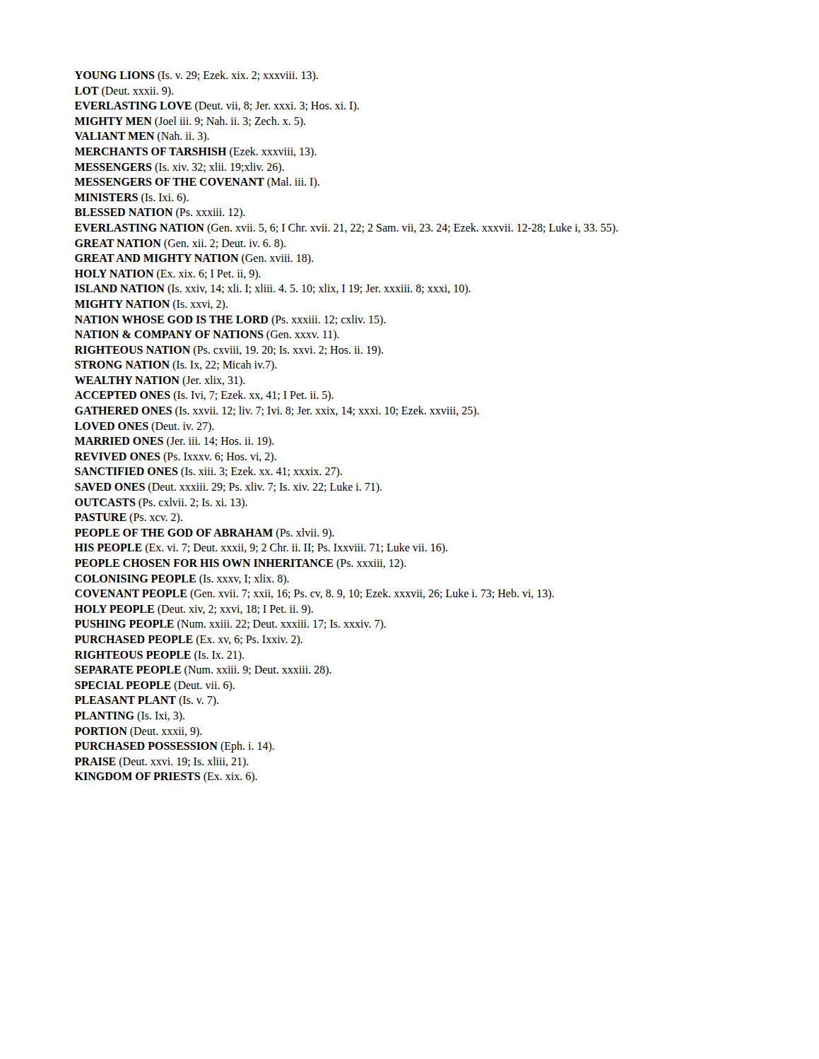YOUNG LIONS (Is. v. 29; Ezek. xix. 2; xxxviii. 13).
LOT (Deut. xxxii. 9).
EVERLASTING LOVE (Deut. vii, 8; Jer. xxxi. 3; Hos. xi. I).
MIGHTY MEN (Joel iii. 9; Nah. ii. 3; Zech. x. 5).
VALIANT MEN (Nah. ii. 3).
MERCHANTS OF TARSHISH (Ezek. xxxviii, 13).
MESSENGERS (Is. xiv. 32; xlii. 19;xliv. 26).
MESSENGERS OF THE COVENANT (Mal. iii. I).
MINISTERS (Is. Ixi. 6).
BLESSED NATION (Ps. xxxiii. 12).
EVERLASTING NATION (Gen. xvii. 5, 6; I Chr. xvii. 21, 22; 2 Sam. vii, 23. 24; Ezek. xxxvii. 12-28; Luke i, 33. 55).
GREAT NATION (Gen. xii. 2; Deut. iv. 6. 8).
GREAT AND MIGHTY NATION (Gen. xviii. 18).
HOLY NATION (Ex. xix. 6; I Pet. ii, 9).
ISLAND NATION (Is. xxiv, 14; xli. I; xliii. 4. 5. 10; xlix, I 19; Jer. xxxiii. 8; xxxi, 10).
MIGHTY NATION (Is. xxvi, 2).
NATION WHOSE GOD IS THE LORD (Ps. xxxiii. 12; cxliv. 15).
NATION & COMPANY OF NATIONS (Gen. xxxv. 11).
RIGHTEOUS NATION (Ps. cxviii, 19. 20; Is. xxvi. 2; Hos. ii. 19).
STRONG NATION (Is. Ix, 22; Micah iv.7).
WEALTHY NATION (Jer. xlix, 31).
ACCEPTED ONES (Is. Ivi, 7; Ezek. xx, 41; I Pet. ii. 5).
GATHERED ONES (Is. xxvii. 12; liv. 7; Ivi. 8; Jer. xxix, 14; xxxi. 10; Ezek. xxviii, 25).
LOVED ONES (Deut. iv. 27).
MARRIED ONES (Jer. iii. 14; Hos. ii. 19).
REVIVED ONES (Ps. Ixxxv. 6; Hos. vi, 2).
SANCTIFIED ONES (Is. xiii. 3; Ezek. xx. 41; xxxix. 27).
SAVED ONES (Deut. xxxiii. 29; Ps. xliv. 7; Is. xiv. 22; Luke i. 71).
OUTCASTS (Ps. cxlvii. 2; Is. xi. 13).
PASTURE (Ps. xcv. 2).
PEOPLE OF THE GOD OF ABRAHAM (Ps. xlvii. 9).
HIS PEOPLE (Ex. vi. 7; Deut. xxxii, 9; 2 Chr. ii. II; Ps. Ixxviii. 71; Luke vii. 16).
PEOPLE CHOSEN FOR HIS OWN INHERITANCE (Ps. xxxiii, 12).
COLONISING PEOPLE (Is. xxxv, I; xlix. 8).
COVENANT PEOPLE (Gen. xvii. 7; xxii, 16; Ps. cv, 8. 9, 10; Ezek. xxxvii, 26; Luke i. 73; Heb. vi, 13).
HOLY PEOPLE (Deut. xiv, 2; xxvi, 18; I Pet. ii. 9).
PUSHING PEOPLE (Num. xxiii. 22; Deut. xxxiii. 17; Is. xxxiv. 7).
PURCHASED PEOPLE (Ex. xv, 6; Ps. Ixxiv. 2).
RIGHTEOUS PEOPLE (Is. Ix. 21).
SEPARATE PEOPLE (Num. xxiii. 9; Deut. xxxiii. 28).
SPECIAL PEOPLE (Deut. vii. 6).
PLEASANT PLANT (Is. v. 7).
PLANTING (Is. Ixi, 3).
PORTION (Deut. xxxii, 9).
PURCHASED POSSESSION (Eph. i. 14).
PRAISE (Deut. xxvi. 19; Is. xliii, 21).
KINGDOM OF PRIESTS (Ex. xix. 6).